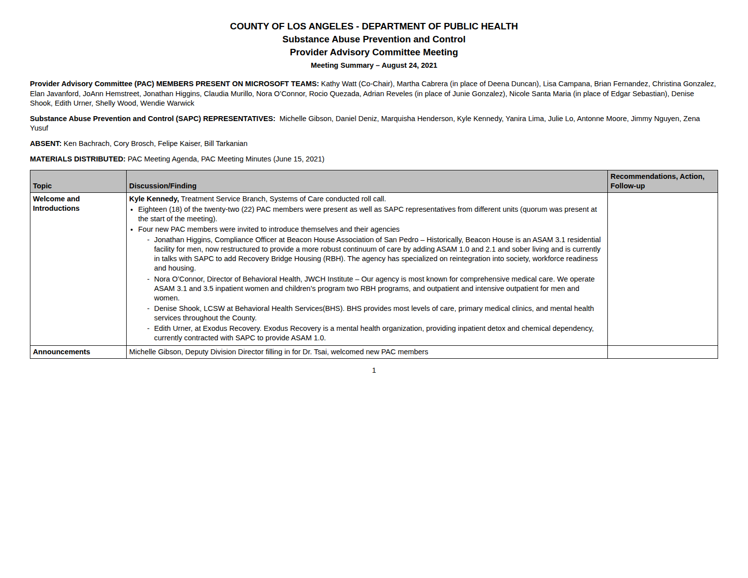COUNTY OF LOS ANGELES - DEPARTMENT OF PUBLIC HEALTH
Substance Abuse Prevention and Control
Provider Advisory Committee Meeting
Meeting Summary – August 24, 2021
Provider Advisory Committee (PAC) MEMBERS PRESENT ON MICROSOFT TEAMS: Kathy Watt (Co-Chair), Martha Cabrera (in place of Deena Duncan), Lisa Campana, Brian Fernandez, Christina Gonzalez, Elan Javanford, JoAnn Hemstreet, Jonathan Higgins, Claudia Murillo, Nora O’Connor, Rocio Quezada, Adrian Reveles (in place of Junie Gonzalez), Nicole Santa Maria (in place of Edgar Sebastian), Denise Shook, Edith Urner, Shelly Wood, Wendie Warwick
Substance Abuse Prevention and Control (SAPC) REPRESENTATIVES: Michelle Gibson, Daniel Deniz, Marquisha Henderson, Kyle Kennedy, Yanira Lima, Julie Lo, Antonne Moore, Jimmy Nguyen, Zena Yusuf
ABSENT: Ken Bachrach, Cory Brosch, Felipe Kaiser, Bill Tarkanian
MATERIALS DISTRIBUTED: PAC Meeting Agenda, PAC Meeting Minutes (June 15, 2021)
| Topic | Discussion/Finding | Recommendations, Action, Follow-up |
| --- | --- | --- |
| Welcome and Introductions | Kyle Kennedy, Treatment Service Branch, Systems of Care conducted roll call. Eighteen (18) of the twenty-two (22) PAC members were present as well as SAPC representatives from different units (quorum was present at the start of the meeting). Four new PAC members were invited to introduce themselves and their agencies Jonathan Higgins, Compliance Officer at Beacon House Association of San Pedro – Historically, Beacon House is an ASAM 3.1 residential facility for men, now restructured to provide a more robust continuum of care by adding ASAM 1.0 and 2.1 and sober living and is currently in talks with SAPC to add Recovery Bridge Housing (RBH). The agency has specialized on reintegration into society, workforce readiness and housing. Nora O’Connor, Director of Behavioral Health, JWCH Institute – Our agency is most known for comprehensive medical care. We operate ASAM 3.1 and 3.5 inpatient women and children’s program two RBH programs, and outpatient and intensive outpatient for men and women. Denise Shook, LCSW at Behavioral Health Services(BHS). BHS provides most levels of care, primary medical clinics, and mental health services throughout the County. Edith Urner, at Exodus Recovery. Exodus Recovery is a mental health organization, providing inpatient detox and chemical dependency, currently contracted with SAPC to provide ASAM 1.0. | |
| Announcements | Michelle Gibson, Deputy Division Director filling in for Dr. Tsai, welcomed new PAC members | |
1